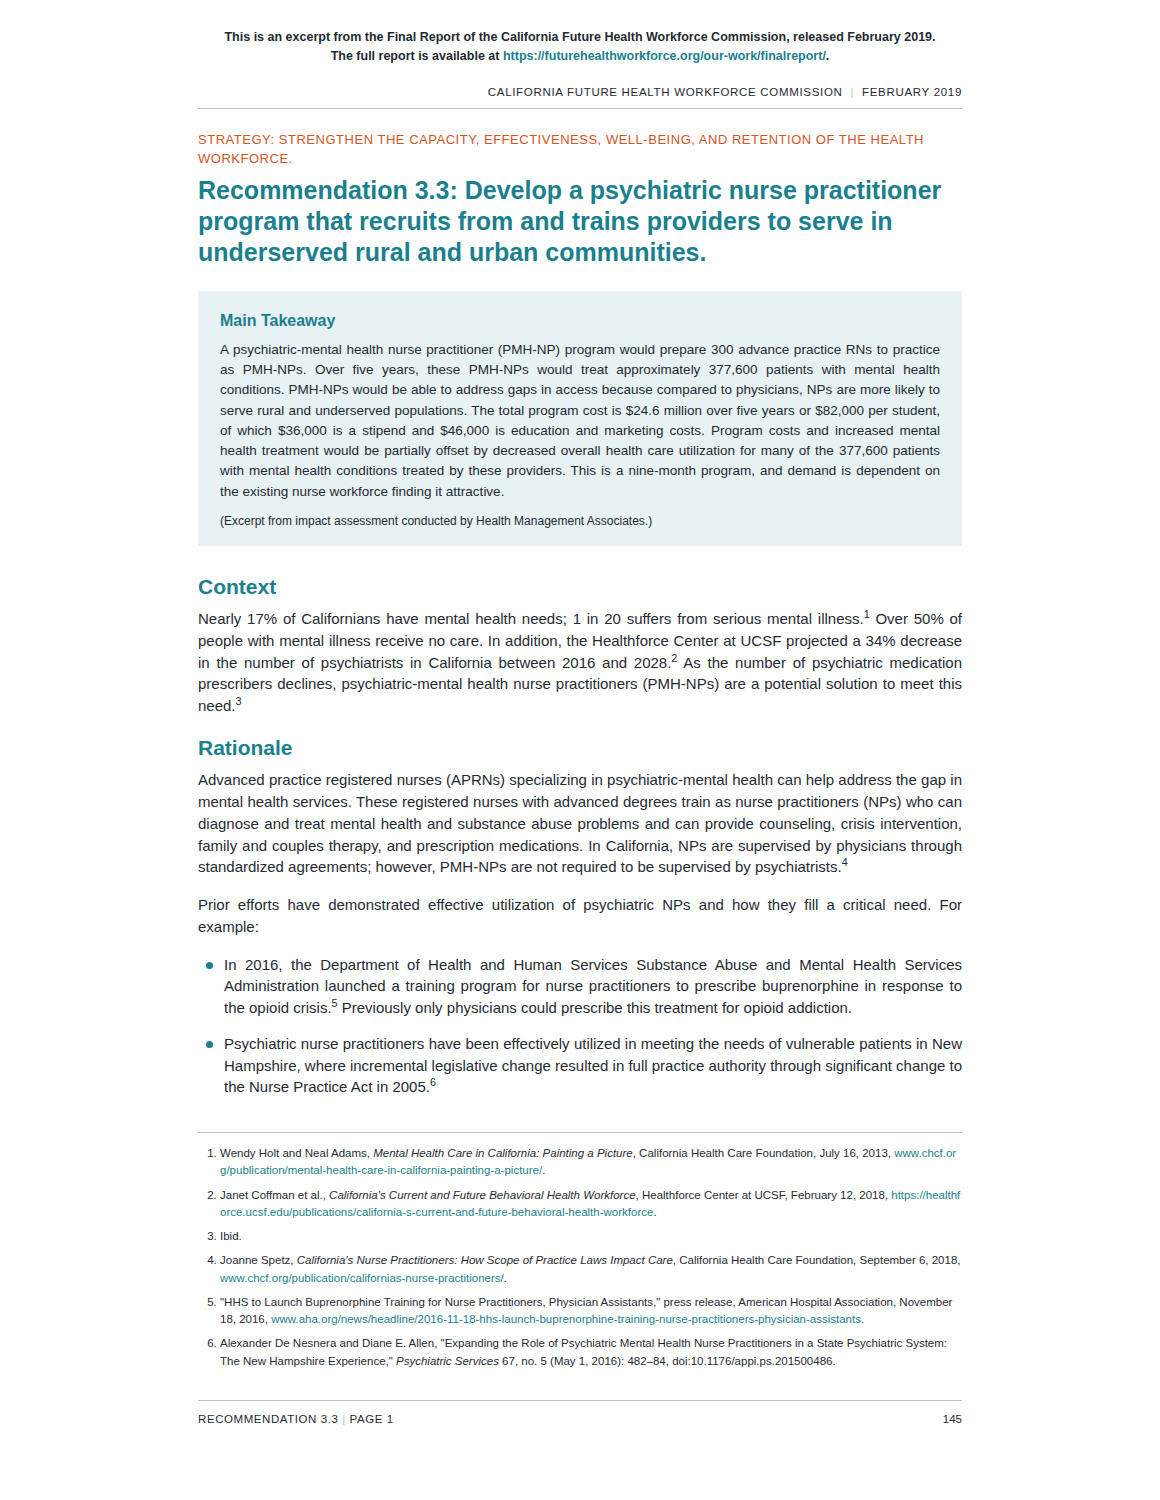This is an excerpt from the Final Report of the California Future Health Workforce Commission, released February 2019.
The full report is available at https://futurehealthworkforce.org/our-work/finalreport/.
California Future Health Workforce Commission | February 2019
Strategy: Strengthen the capacity, effectiveness, well-being, and retention of the health workforce.
Recommendation 3.3: Develop a psychiatric nurse practitioner program that recruits from and trains providers to serve in underserved rural and urban communities.
Main Takeaway
A psychiatric-mental health nurse practitioner (PMH-NP) program would prepare 300 advance practice RNs to practice as PMH-NPs. Over five years, these PMH-NPs would treat approximately 377,600 patients with mental health conditions. PMH-NPs would be able to address gaps in access because compared to physicians, NPs are more likely to serve rural and underserved populations. The total program cost is $24.6 million over five years or $82,000 per student, of which $36,000 is a stipend and $46,000 is education and marketing costs. Program costs and increased mental health treatment would be partially offset by decreased overall health care utilization for many of the 377,600 patients with mental health conditions treated by these providers. This is a nine-month program, and demand is dependent on the existing nurse workforce finding it attractive.
(Excerpt from impact assessment conducted by Health Management Associates.)
Context
Nearly 17% of Californians have mental health needs; 1 in 20 suffers from serious mental illness.1 Over 50% of people with mental illness receive no care. In addition, the Healthforce Center at UCSF projected a 34% decrease in the number of psychiatrists in California between 2016 and 2028.2 As the number of psychiatric medication prescribers declines, psychiatric-mental health nurse practitioners (PMH-NPs) are a potential solution to meet this need.3
Rationale
Advanced practice registered nurses (APRNs) specializing in psychiatric-mental health can help address the gap in mental health services. These registered nurses with advanced degrees train as nurse practitioners (NPs) who can diagnose and treat mental health and substance abuse problems and can provide counseling, crisis intervention, family and couples therapy, and prescription medications. In California, NPs are supervised by physicians through standardized agreements; however, PMH-NPs are not required to be supervised by psychiatrists.4
Prior efforts have demonstrated effective utilization of psychiatric NPs and how they fill a critical need. For example:
In 2016, the Department of Health and Human Services Substance Abuse and Mental Health Services Administration launched a training program for nurse practitioners to prescribe buprenorphine in response to the opioid crisis.5 Previously only physicians could prescribe this treatment for opioid addiction.
Psychiatric nurse practitioners have been effectively utilized in meeting the needs of vulnerable patients in New Hampshire, where incremental legislative change resulted in full practice authority through significant change to the Nurse Practice Act in 2005.6
Wendy Holt and Neal Adams, Mental Health Care in California: Painting a Picture, California Health Care Foundation, July 16, 2013, www.chcf.org/publication/mental-health-care-in-california-painting-a-picture/.
Janet Coffman et al., California's Current and Future Behavioral Health Workforce, Healthforce Center at UCSF, February 12, 2018, https://healthforce.ucsf.edu/publications/california-s-current-and-future-behavioral-health-workforce.
Ibid.
Joanne Spetz, California's Nurse Practitioners: How Scope of Practice Laws Impact Care, California Health Care Foundation, September 6, 2018, www.chcf.org/publication/californias-nurse-practitioners/.
"HHS to Launch Buprenorphine Training for Nurse Practitioners, Physician Assistants," press release, American Hospital Association, November 18, 2016, www.aha.org/news/headline/2016-11-18-hhs-launch-buprenorphine-training-nurse-practitioners-physician-assistants.
Alexander De Nesnera and Diane E. Allen, "Expanding the Role of Psychiatric Mental Health Nurse Practitioners in a State Psychiatric System: The New Hampshire Experience," Psychiatric Services 67, no. 5 (May 1, 2016): 482–84, doi:10.1176/appi.ps.201500486.
Recommendation 3.3 | Page 1 145